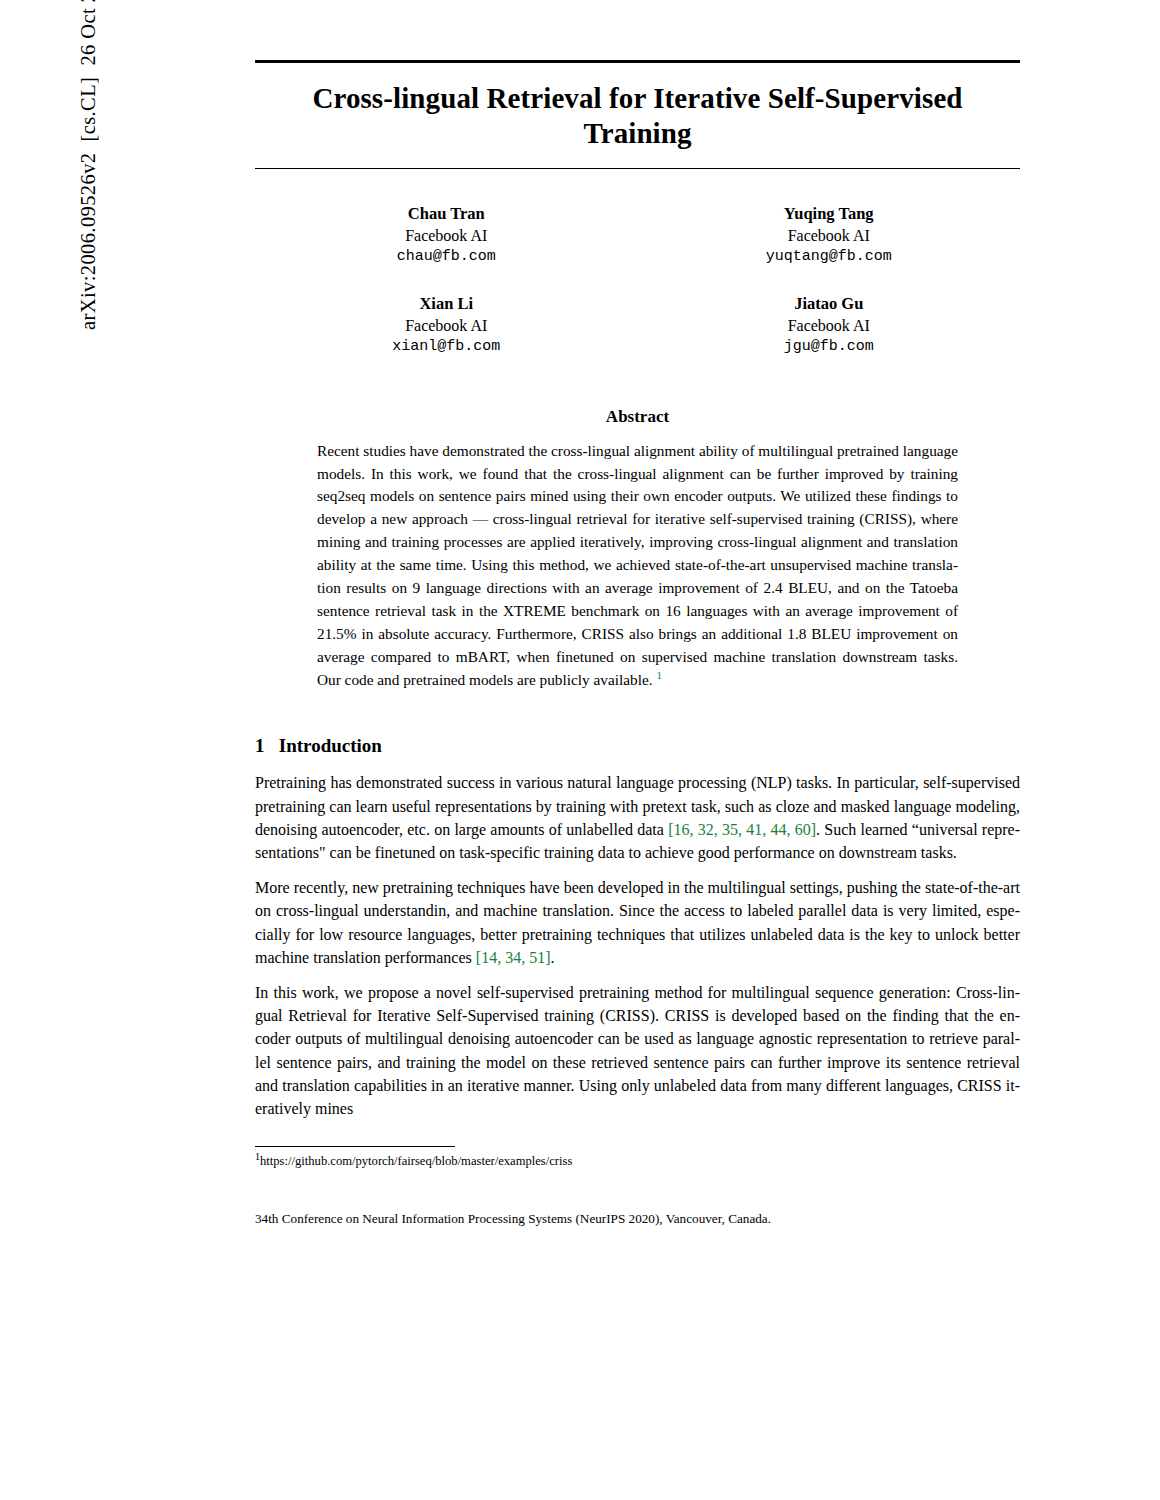arXiv:2006.09526v2 [cs.CL] 26 Oct 2020
Cross-lingual Retrieval for Iterative Self-Supervised
Training
| Chau Tran Facebook AI chau@fb.com | Yuqing Tang Facebook AI yuqtang@fb.com |
| Xian Li Facebook AI xianl@fb.com | Jiatao Gu Facebook AI jgu@fb.com |
Abstract
Recent studies have demonstrated the cross-lingual alignment ability of multilingual pretrained language models. In this work, we found that the cross-lingual alignment can be further improved by training seq2seq models on sentence pairs mined using their own encoder outputs. We utilized these findings to develop a new approach — cross-lingual retrieval for iterative self-supervised training (CRISS), where mining and training processes are applied iteratively, improving cross-lingual alignment and translation ability at the same time. Using this method, we achieved state-of-the-art unsupervised machine translation results on 9 language directions with an average improvement of 2.4 BLEU, and on the Tatoeba sentence retrieval task in the XTREME benchmark on 16 languages with an average improvement of 21.5% in absolute accuracy. Furthermore, CRISS also brings an additional 1.8 BLEU improvement on average compared to mBART, when finetuned on supervised machine translation downstream tasks. Our code and pretrained models are publicly available. 1
1 Introduction
Pretraining has demonstrated success in various natural language processing (NLP) tasks. In particular, self-supervised pretraining can learn useful representations by training with pretext task, such as cloze and masked language modeling, denoising autoencoder, etc. on large amounts of unlabelled data [16, 32, 35, 41, 44, 60]. Such learned “universal representations" can be finetuned on task-specific training data to achieve good performance on downstream tasks.
More recently, new pretraining techniques have been developed in the multilingual settings, pushing the state-of-the-art on cross-lingual understandin, and machine translation. Since the access to labeled parallel data is very limited, especially for low resource languages, better pretraining techniques that utilizes unlabeled data is the key to unlock better machine translation performances [14, 34, 51].
In this work, we propose a novel self-supervised pretraining method for multilingual sequence generation: Cross-lingual Retrieval for Iterative Self-Supervised training (CRISS). CRISS is developed based on the finding that the encoder outputs of multilingual denoising autoencoder can be used as language agnostic representation to retrieve parallel sentence pairs, and training the model on these retrieved sentence pairs can further improve its sentence retrieval and translation capabilities in an iterative manner. Using only unlabeled data from many different languages, CRISS iteratively mines
1https://github.com/pytorch/fairseq/blob/master/examples/criss
34th Conference on Neural Information Processing Systems (NeurIPS 2020), Vancouver, Canada.